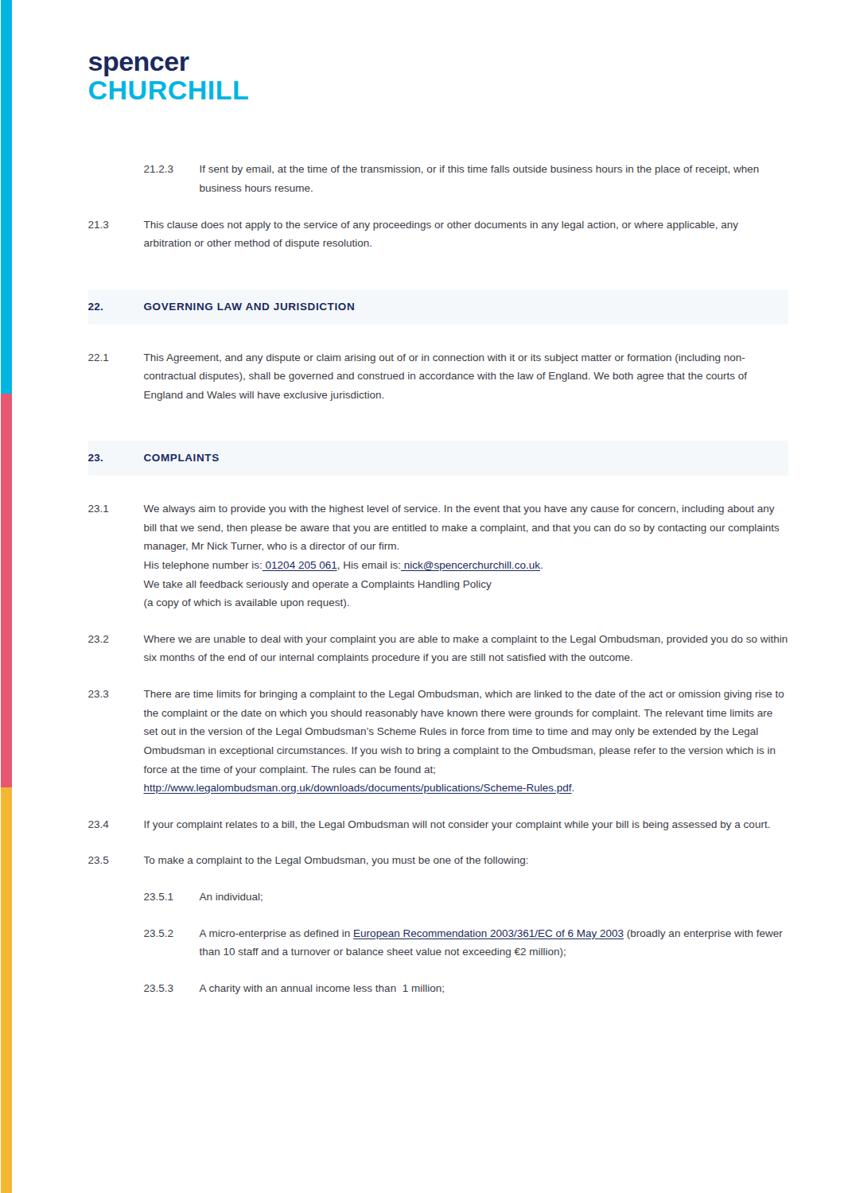spencer CHURCHILL
21.2.3
If sent by email, at the time of the transmission, or if this time falls outside business hours in the place of receipt, when business hours resume.
21.3
This clause does not apply to the service of any proceedings or other documents in any legal action, or where applicable, any arbitration or other method of dispute resolution.
22.
Governing Law and Jurisdiction
22.1
This Agreement, and any dispute or claim arising out of or in connection with it or its subject matter or formation (including non-contractual disputes), shall be governed and construed in accordance with the law of England. We both agree that the courts of England and Wales will have exclusive jurisdiction.
23.
Complaints
23.1
We always aim to provide you with the highest level of service. In the event that you have any cause for concern, including about any bill that we send, then please be aware that you are entitled to make a complaint, and that you can do so by contacting our complaints manager, Mr Nick Turner, who is a director of our firm.
His telephone number is: 01204 205 061, His email is: nick@spencerchurchill.co.uk.
We take all feedback seriously and operate a Complaints Handling Policy
(a copy of which is available upon request).
23.2
Where we are unable to deal with your complaint you are able to make a complaint to the Legal Ombudsman, provided you do so within six months of the end of our internal complaints procedure if you are still not satisfied with the outcome.
23.3
There are time limits for bringing a complaint to the Legal Ombudsman, which are linked to the date of the act or omission giving rise to the complaint or the date on which you should reasonably have known there were grounds for complaint. The relevant time limits are set out in the version of the Legal Ombudsman’s Scheme Rules in force from time to time and may only be extended by the Legal Ombudsman in exceptional circumstances. If you wish to bring a complaint to the Ombudsman, please refer to the version which is in force at the time of your complaint. The rules can be found at;
http://www.legalombudsman.org.uk/downloads/documents/publications/Scheme-Rules.pdf.
23.4
If your complaint relates to a bill, the Legal Ombudsman will not consider your complaint while your bill is being assessed by a court.
23.5
To make a complaint to the Legal Ombudsman, you must be one of the following:
23.5.1
An individual;
23.5.2
A micro-enterprise as defined in European Recommendation 2003/361/EC of 6 May 2003 (broadly an enterprise with fewer than 10 staff and a turnover or balance sheet value not exceeding €2 million);
23.5.3
A charity with an annual income less than 1 million;